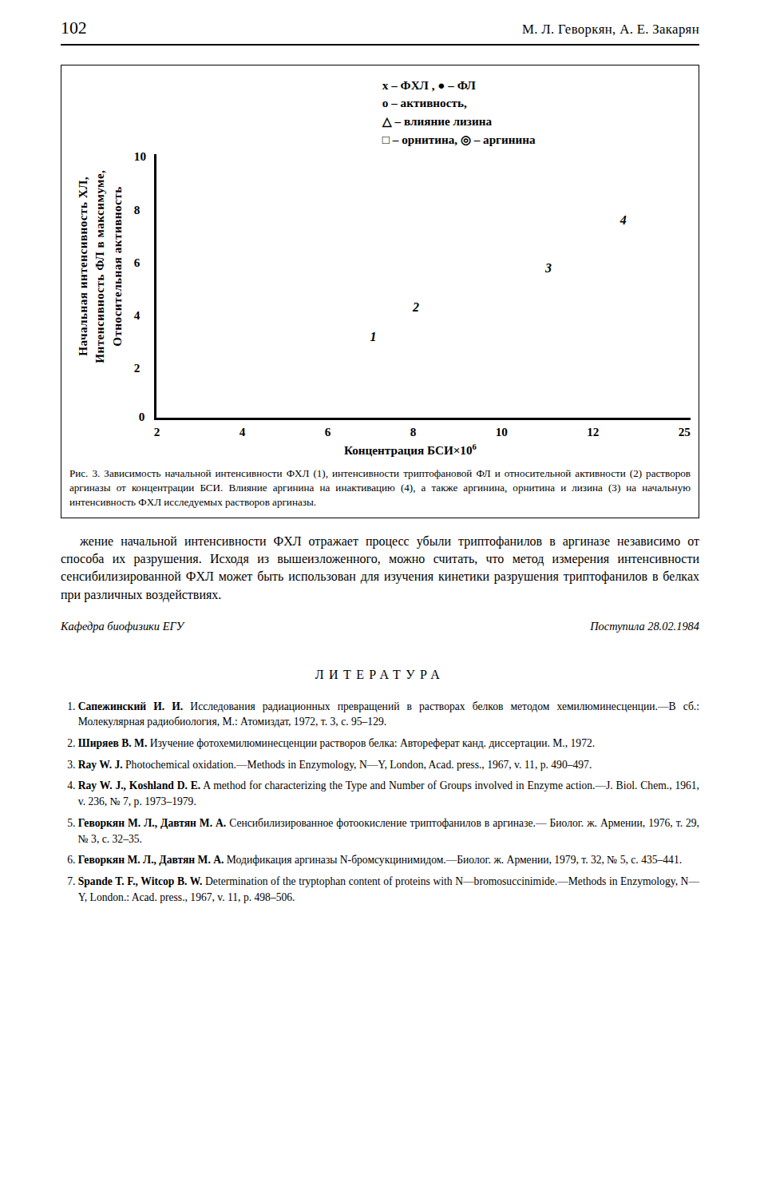102 М. Л. Геворкян, А. Е. Закарян
Начальная интенсивность ХЛ,
Интенсивность ФЛ в максимуме,
Относительная активность
x – ФХЛ , ● – ФЛ
o – активность,
△ – влияние лизина
□ – орнитина, ◎ – аргинина
10 8 6 4 2 0 4 3 2 1
2468101225
Концентрация БСИ×106
Рис. 3. Зависимость начальной интенсивности ФХЛ (1), интенсивности триптофановой ФЛ и относительной активности (2) растворов аргиназы от концентрации БСИ. Влияние аргинина на инактивацию (4), а также аргинина, орнитина и лизина (3) на начальную интенсивность ФХЛ исследуемых растворов аргиназы.
жение начальной интенсивности ФХЛ отражает процесс убыли триптофанилов в аргиназе независимо от способа их разрушения. Исходя из вышеизложенного, можно считать, что метод измерения интенсивности сенсибилизированной ФХЛ может быть использован для изучения кинетики разрушения триптофанилов в белках при различных воздействиях.
Кафедра биофизики ЕГУ Поступила 28.02.1984
ЛИТЕРАТУРА
Сапежинский И. И. Исследования радиационных превращений в растворах белков методом хемилюминесценции.—В сб.: Молекулярная радиобиология, М.: Атомиздат, 1972, т. 3, с. 95–129.
Ширяев В. М. Изучение фотохемилюминесценции растворов белка: Автореферат канд. диссертации. М., 1972.
Ray W. J. Photochemical oxidation.—Methods in Enzymology, N—Y, London, Acad. press., 1967, v. 11, p. 490–497.
Ray W. J., Koshland D. E. A method for characterizing the Type and Number of Groups involved in Enzyme action.—J. Biol. Chem., 1961, v. 236, № 7, p. 1973–1979.
Геворкян М. Л., Давтян М. А. Сенсибилизированное фотоокисление триптофанилов в аргиназе.— Биолог. ж. Армении, 1976, т. 29, № 3, с. 32–35.
Геворкян М. Л., Давтян М. А. Модификация аргиназы N-бромсукцинимидом.—Биолог. ж. Армении, 1979, т. 32, № 5, с. 435–441.
Spande T. F., Witcop B. W. Determination of the tryptophan content of proteins with N—bromosuccinimide.—Methods in Enzymology, N—Y, London.: Acad. press., 1967, v. 11, p. 498–506.